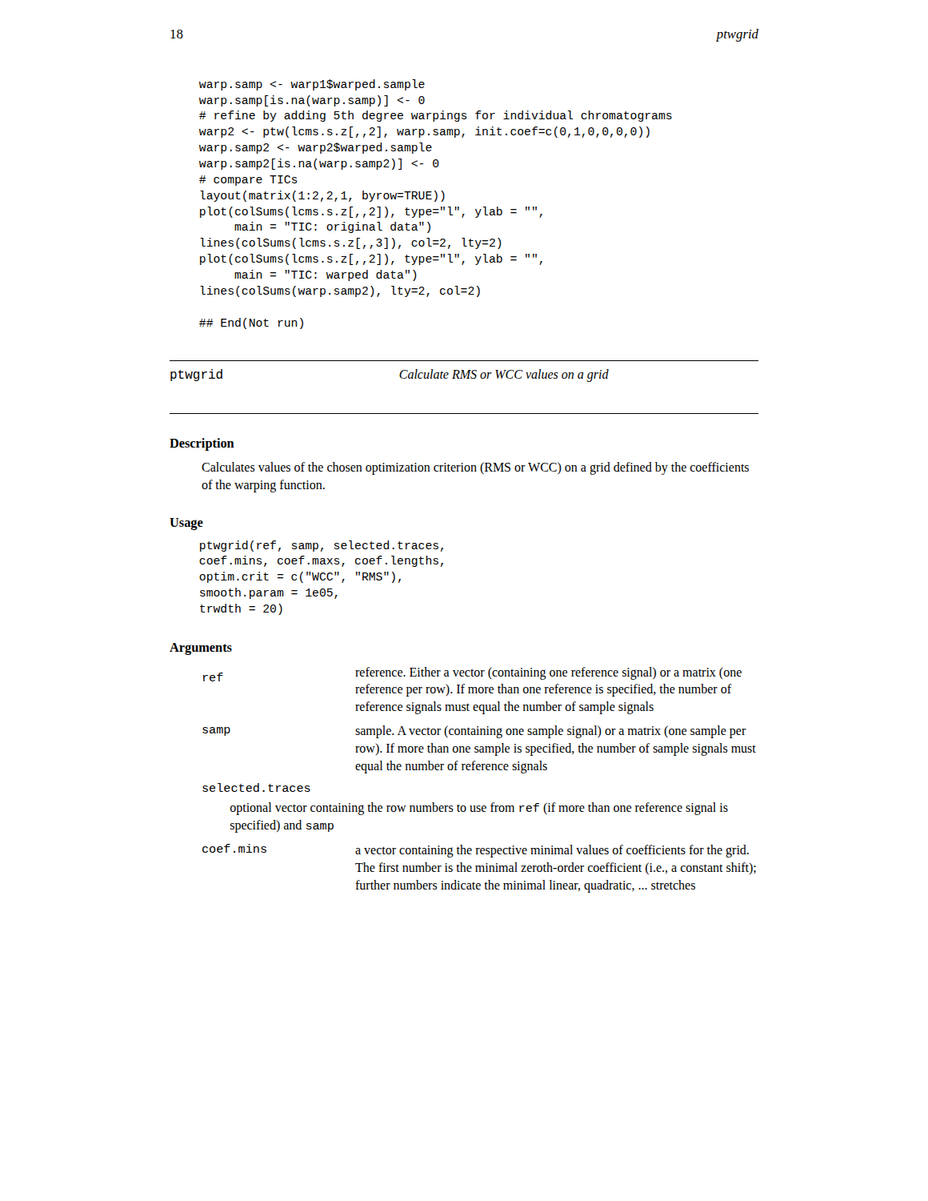18 ptwgrid
warp.samp <- warp1$warped.sample
warp.samp[is.na(warp.samp)] <- 0
# refine by adding 5th degree warpings for individual chromatograms
warp2 <- ptw(lcms.s.z[,,2], warp.samp, init.coef=c(0,1,0,0,0,0))
warp.samp2 <- warp2$warped.sample
warp.samp2[is.na(warp.samp2)] <- 0
# compare TICs
layout(matrix(1:2,2,1, byrow=TRUE))
plot(colSums(lcms.s.z[,,2]), type="l", ylab = "",
     main = "TIC: original data")
lines(colSums(lcms.s.z[,,3]), col=2, lty=2)
plot(colSums(lcms.s.z[,,2]), type="l", ylab = "",
     main = "TIC: warped data")
lines(colSums(warp.samp2), lty=2, col=2)

## End(Not run)
ptwgrid Calculate RMS or WCC values on a grid
Description
Calculates values of the chosen optimization criterion (RMS or WCC) on a grid defined by the coefficients of the warping function.
Usage
ptwgrid(ref, samp, selected.traces,
coef.mins, coef.maxs, coef.lengths,
optim.crit = c("WCC", "RMS"),
smooth.param = 1e05,
trwdth = 20)
Arguments
ref
reference. Either a vector (containing one reference signal) or a matrix (one reference per row). If more than one reference is specified, the number of reference signals must equal the number of sample signals
samp
sample. A vector (containing one sample signal) or a matrix (one sample per row). If more than one sample is specified, the number of sample signals must equal the number of reference signals
selected.traces
optional vector containing the row numbers to use from ref (if more than one reference signal is specified) and samp
coef.mins
a vector containing the respective minimal values of coefficients for the grid. The first number is the minimal zeroth-order coefficient (i.e., a constant shift); further numbers indicate the minimal linear, quadratic, ... stretches